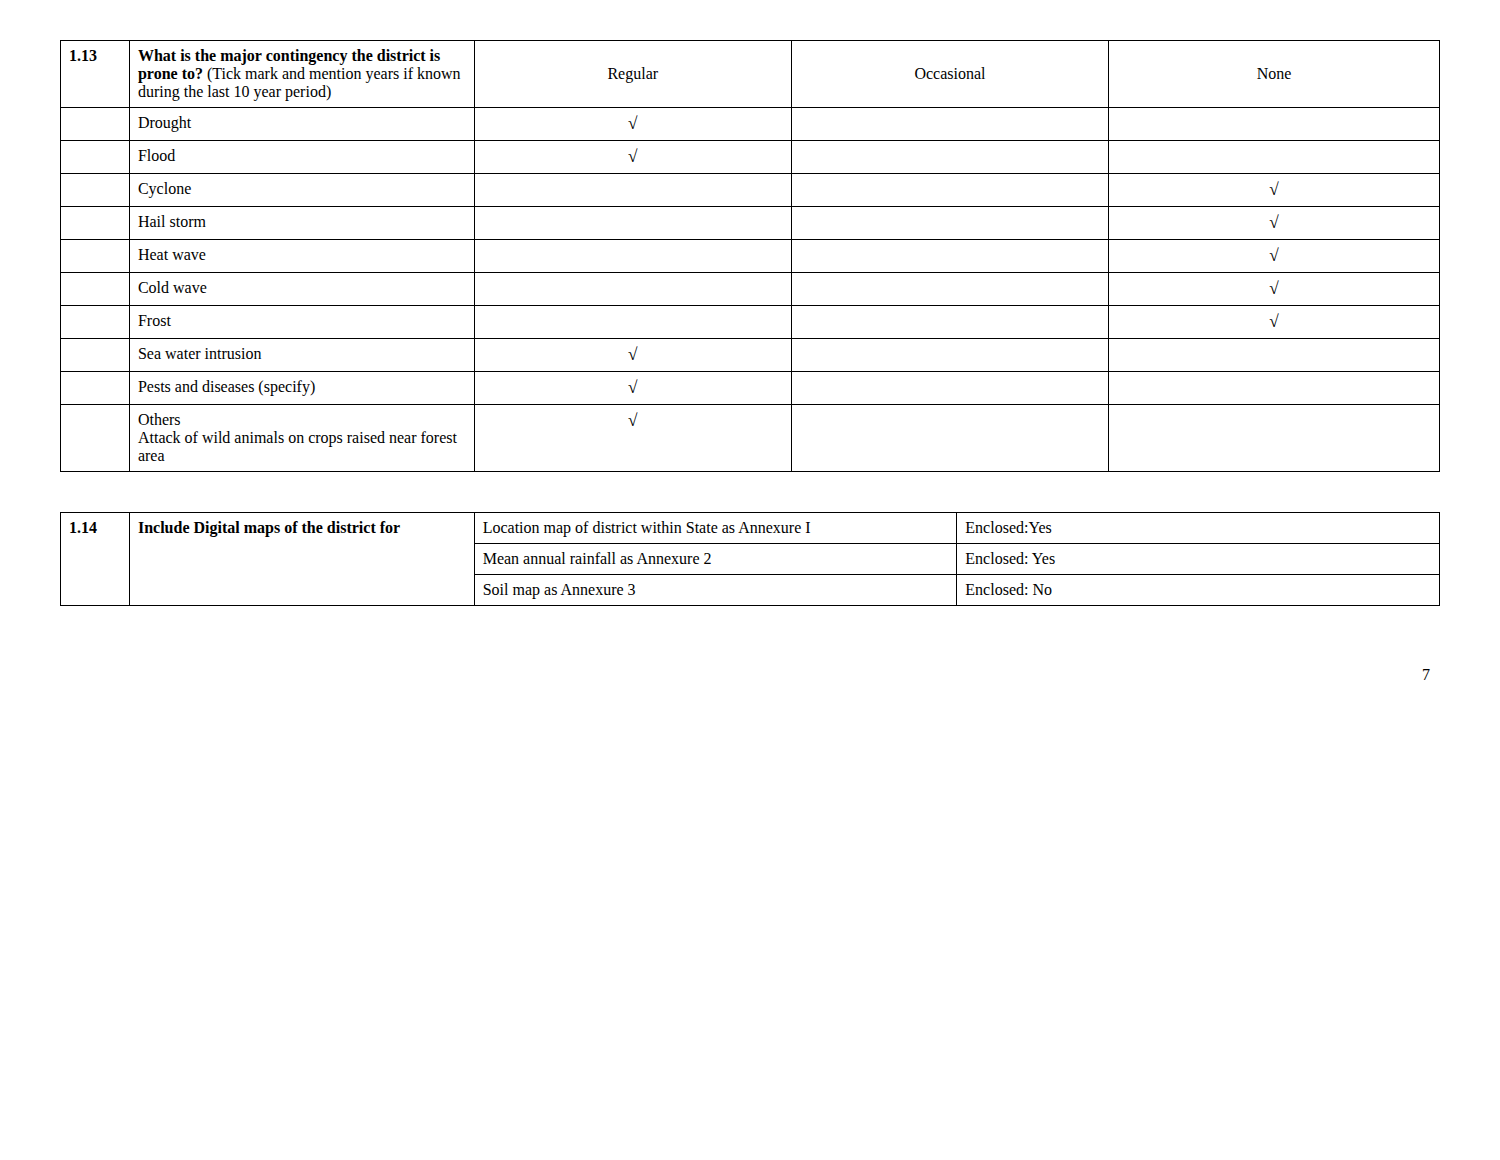| 1.13 | What is the major contingency the district is prone to? (Tick mark and mention years if known during the last 10 year period) | Regular | Occasional | None |
| | Drought | √ | | |
| | Flood | √ | | |
| | Cyclone | | | √ |
| | Hail storm | | | √ |
| | Heat wave | | | √ |
| | Cold wave | | | √ |
| | Frost | | | √ |
| | Sea water intrusion | √ | | |
| | Pests and diseases (specify) | √ | | |
| | Others Attack of wild animals on crops raised near forest area | √ | | |
| 1.14 | Include Digital maps of the district for | Location map of district within State as Annexure I | Enclosed:Yes |
| Mean annual rainfall as Annexure 2 | Enclosed: Yes |
| Soil map as Annexure 3 | Enclosed: No |
7